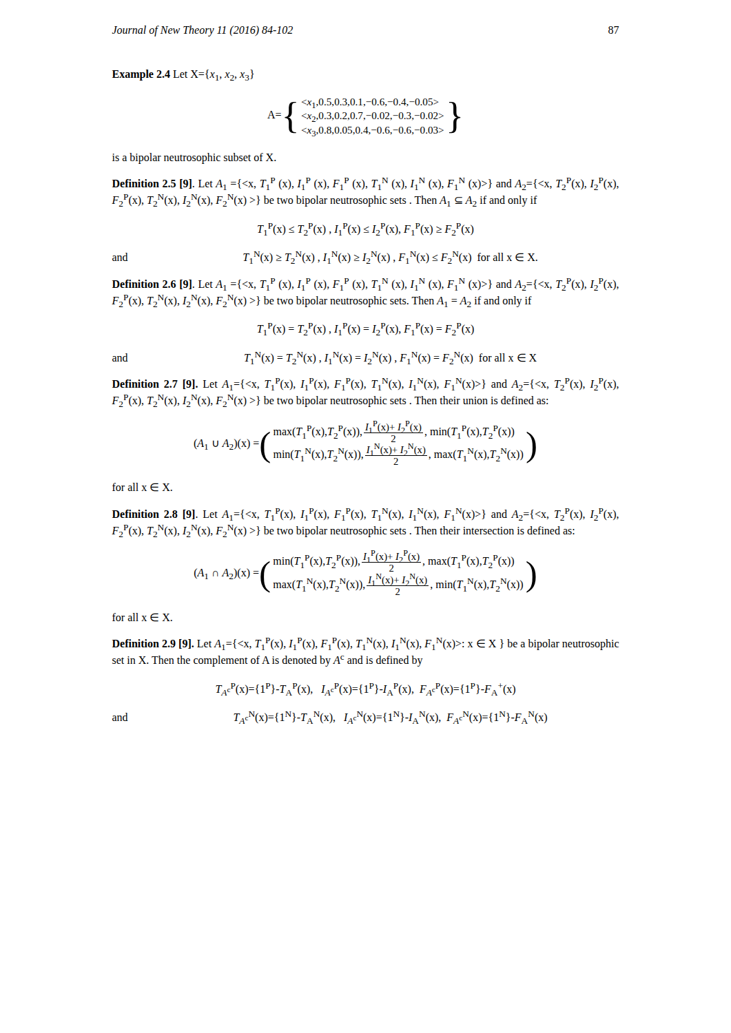Journal of New Theory 11 (2016) 84-102 87
Example 2.4 Let X={x1, x2, x3}
A={ <x1,0.5,0.3,0.1,−0.6,−0.4,−0.05>
<x2,0.3,0.2,0.7,−0.02,−0.3,−0.02>
<x3,0.8,0.05,0.4,−0.6,−0.6,−0.03> }
is a bipolar neutrosophic subset of X.
Definition 2.5 [9]. Let A1 ={<x, T1P (x), I1P (x), F1P (x), T1N (x), I1N (x), F1N (x)>} and A2={<x, T2P(x), I2P(x), F2P(x), T2N(x), I2N(x), F2N(x) >} be two bipolar neutrosophic sets . Then A1 ⊆ A2 if and only if
T1P(x) ≤ T2P(x) , I1P(x) ≤ I2P(x), F1P(x) ≥ F2P(x)
and
T1N(x) ≥ T2N(x) , I1N(x) ≥ I2N(x) , F1N(x) ≤ F2N(x) for all x ∈ X.
Definition 2.6 [9]. Let A1 ={<x, T1P (x), I1P (x), F1P (x), T1N (x), I1N (x), F1N (x)>} and A2={<x, T2P(x), I2P(x), F2P(x), T2N(x), I2N(x), F2N(x) >} be two bipolar neutrosophic sets. Then A1 = A2 if and only if
T1P(x) = T2P(x) , I1P(x) = I2P(x), F1P(x) = F2P(x)
and
T1N(x) = T2N(x) , I1N(x) = I2N(x) , F1N(x) = F2N(x) for all x ∈ X
Definition 2.7 [9]. Let A1={<x, T1P(x), I1P(x), F1P(x), T1N(x), I1N(x), F1N(x)>} and A2={<x, T2P(x), I2P(x), F2P(x), T2N(x), I2N(x), F2N(x) >} be two bipolar neutrosophic sets . Then their union is defined as:
(A1 ∪ A2)(x) =( max(T1P(x),T2P(x)),I1P(x)+ I2P(x) 2, min(T1P(x),T2P(x))
min(T1N(x),T2N(x)),I1N(x)+ I2N(x) 2, max(T1N(x),T2N(x)) )
for all x ∈ X.
Definition 2.8 [9]. Let A1={<x, T1P(x), I1P(x), F1P(x), T1N(x), I1N(x), F1N(x)>} and A2={<x, T2P(x), I2P(x), F2P(x), T2N(x), I2N(x), F2N(x) >} be two bipolar neutrosophic sets . Then their intersection is defined as:
(A1 ∩ A2)(x) =( min(T1P(x),T2P(x)),I1P(x)+ I2P(x) 2, max(T1P(x),T2P(x))
max(T1N(x),T2N(x)),I1N(x)+ I2N(x) 2, min(T1N(x),T2N(x)) )
for all x ∈ X.
Definition 2.9 [9]. Let A1={<x, T1P(x), I1P(x), F1P(x), T1N(x), I1N(x), F1N(x)>: x ∈ X } be a bipolar neutrosophic set in X. Then the complement of A is denoted by Ac and is defined by
TAcP(x)={1P}-TAP(x), IAcP(x)={1P}-IAP(x), FAcP(x)={1P}-FA+(x)
and
TAcN(x)={1N}-TAN(x), IAcN(x)={1N}-IAN(x), FAcN(x)={1N}-FAN(x)